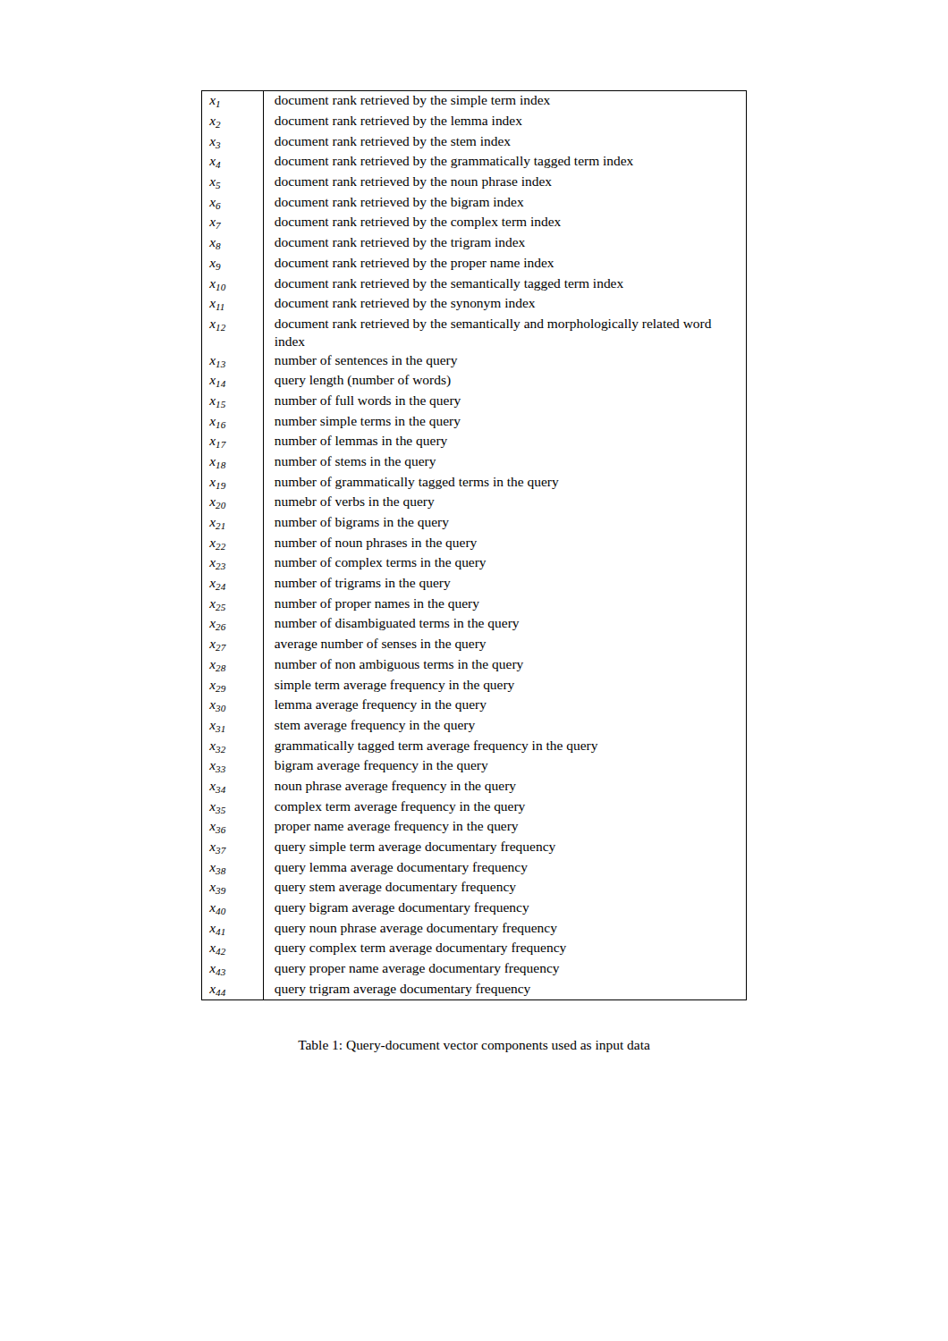| x 1 | document rank retrieved by the simple term index |
| x 2 | document rank retrieved by the lemma index |
| x 3 | document rank retrieved by the stem index |
| x 4 | document rank retrieved by the grammatically tagged term index |
| x 5 | document rank retrieved by the noun phrase index |
| x 6 | document rank retrieved by the bigram index |
| x 7 | document rank retrieved by the complex term index |
| x 8 | document rank retrieved by the trigram index |
| x 9 | document rank retrieved by the proper name index |
| x 10 | document rank retrieved by the semantically tagged term index |
| x 11 | document rank retrieved by the synonym index |
| x 12 | document rank retrieved by the semantically and morphologically related word index |
| x 13 | number of sentences in the query |
| x 14 | query length (number of words) |
| x 15 | number of full words in the query |
| x 16 | number simple terms in the query |
| x 17 | number of lemmas in the query |
| x 18 | number of stems in the query |
| x 19 | number of grammatically tagged terms in the query |
| x 20 | numebr of verbs in the query |
| x 21 | number of bigrams in the query |
| x 22 | number of noun phrases in the query |
| x 23 | number of complex terms in the query |
| x 24 | number of trigrams in the query |
| x 25 | number of proper names in the query |
| x 26 | number of disambiguated terms in the query |
| x 27 | average number of senses in the query |
| x 28 | number of non ambiguous terms in the query |
| x 29 | simple term average frequency in the query |
| x 30 | lemma average frequency in the query |
| x 31 | stem average frequency in the query |
| x 32 | grammatically tagged term average frequency in the query |
| x 33 | bigram average frequency in the query |
| x 34 | noun phrase average frequency in the query |
| x 35 | complex term average frequency in the query |
| x 36 | proper name average frequency in the query |
| x 37 | query simple term average documentary frequency |
| x 38 | query lemma average documentary frequency |
| x 39 | query stem average documentary frequency |
| x 40 | query bigram average documentary frequency |
| x 41 | query noun phrase average documentary frequency |
| x 42 | query complex term average documentary frequency |
| x 43 | query proper name average documentary frequency |
| x 44 | query trigram average documentary frequency |
Table 1: Query-document vector components used as input data